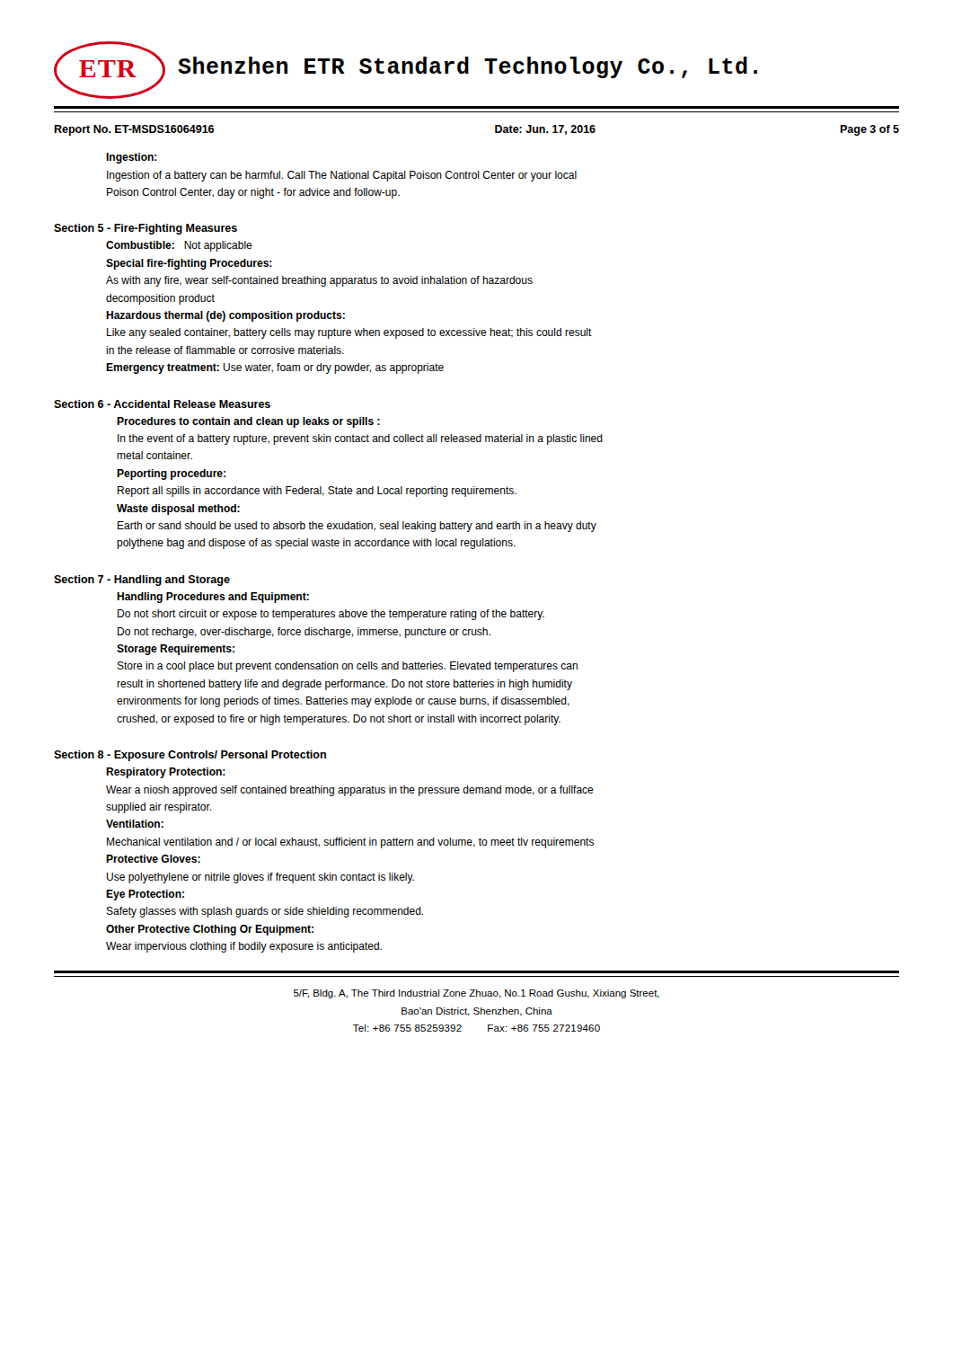ETR
Shenzhen ETR Standard Technology Co., Ltd.
Report No. ET-MSDS16064916 Date: Jun. 17, 2016 Page 3 of 5
Ingestion:
Ingestion of a battery can be harmful. Call The National Capital Poison Control Center or your local
Poison Control Center, day or night - for advice and follow-up.
Section 5 - Fire-Fighting Measures
Combustible: Not applicable
Special fire-fighting Procedures:
As with any fire, wear self-contained breathing apparatus to avoid inhalation of hazardous
decomposition product
Hazardous thermal (de) composition products:
Like any sealed container, battery cells may rupture when exposed to excessive heat; this could result
in the release of flammable or corrosive materials.
Emergency treatment: Use water, foam or dry powder, as appropriate
Section 6 - Accidental Release Measures
Procedures to contain and clean up leaks or spills :
In the event of a battery rupture, prevent skin contact and collect all released material in a plastic lined
metal container.
Peporting procedure:
Report all spills in accordance with Federal, State and Local reporting requirements.
Waste disposal method:
Earth or sand should be used to absorb the exudation, seal leaking battery and earth in a heavy duty
polythene bag and dispose of as special waste in accordance with local regulations.
Section 7 - Handling and Storage
Handling Procedures and Equipment:
Do not short circuit or expose to temperatures above the temperature rating of the battery.
Do not recharge, over-discharge, force discharge, immerse, puncture or crush.
Storage Requirements:
Store in a cool place but prevent condensation on cells and batteries. Elevated temperatures can
result in shortened battery life and degrade performance. Do not store batteries in high humidity
environments for long periods of times. Batteries may explode or cause burns, if disassembled,
crushed, or exposed to fire or high temperatures. Do not short or install with incorrect polarity.
Section 8 - Exposure Controls/ Personal Protection
Respiratory Protection:
Wear a niosh approved self contained breathing apparatus in the pressure demand mode, or a fullface
supplied air respirator.
Ventilation:
Mechanical ventilation and / or local exhaust, sufficient in pattern and volume, to meet tlv requirements
Protective Gloves:
Use polyethylene or nitrile gloves if frequent skin contact is likely.
Eye Protection:
Safety glasses with splash guards or side shielding recommended.
Other Protective Clothing Or Equipment:
Wear impervious clothing if bodily exposure is anticipated.
5/F, Bldg. A, The Third Industrial Zone Zhuao, No.1 Road Gushu, Xixiang Street,
Bao'an District, Shenzhen, China
Tel: +86 755 85259392 Fax: +86 755 27219460